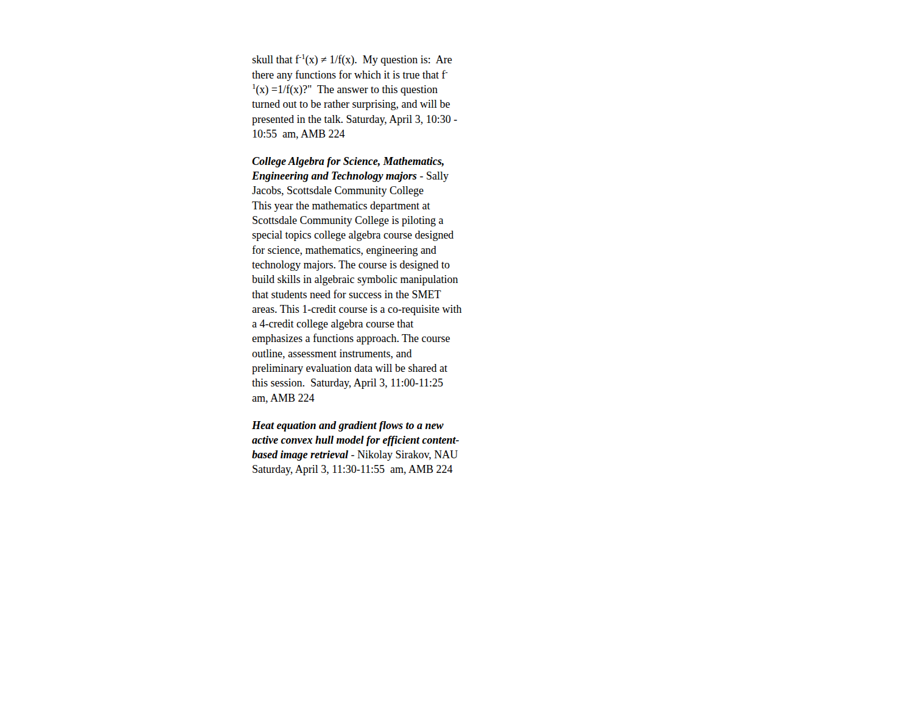skull that f-1(x) ≠ 1/f(x). My question is: Are there any functions for which it is true that f-1(x) =1/f(x)?" The answer to this question turned out to be rather surprising, and will be presented in the talk. Saturday, April 3, 10:30 - 10:55 am, AMB 224
College Algebra for Science, Mathematics, Engineering and Technology majors - Sally Jacobs, Scottsdale Community College
This year the mathematics department at Scottsdale Community College is piloting a special topics college algebra course designed for science, mathematics, engineering and technology majors. The course is designed to build skills in algebraic symbolic manipulation that students need for success in the SMET areas. This 1-credit course is a co-requisite with a 4-credit college algebra course that emphasizes a functions approach. The course outline, assessment instruments, and preliminary evaluation data will be shared at this session. Saturday, April 3, 11:00-11:25 am, AMB 224
Heat equation and gradient flows to a new active convex hull model for efficient content-based image retrieval - Nikolay Sirakov, NAU
Saturday, April 3, 11:30-11:55 am, AMB 224